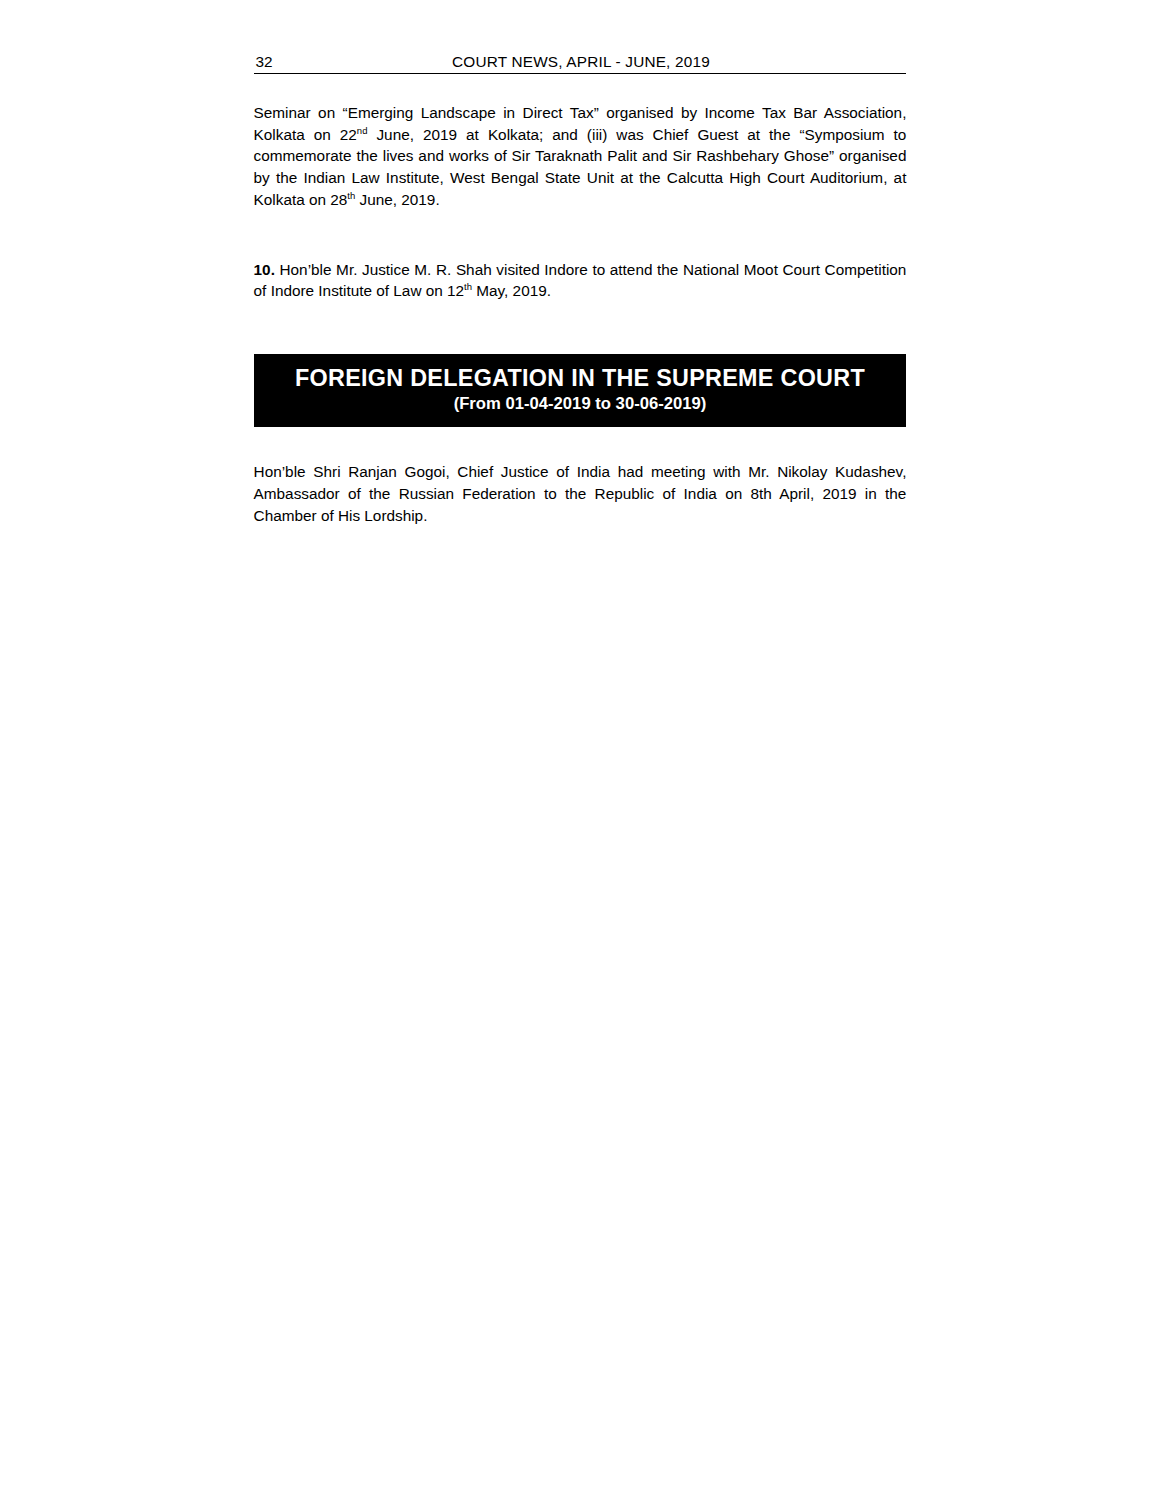32
COURT NEWS, APRIL - JUNE, 2019
Seminar on “Emerging Landscape in Direct Tax” organised by Income Tax Bar Association, Kolkata on 22nd June, 2019 at Kolkata; and (iii) was Chief Guest at the “Symposium to commemorate the lives and works of Sir Taraknath Palit and Sir Rashbehary Ghose” organised by the Indian Law Institute, West Bengal State Unit at the Calcutta High Court Auditorium, at Kolkata on 28th June, 2019.
10. Hon’ble Mr. Justice M. R. Shah visited Indore to attend the National Moot Court Competition of Indore Institute of Law on 12th May, 2019.
FOREIGN DELEGATION IN THE SUPREME COURT
(From 01-04-2019 to 30-06-2019)
Hon’ble Shri Ranjan Gogoi, Chief Justice of India had meeting with Mr. Nikolay Kudashev, Ambassador of the Russian Federation to the Republic of India on 8th April, 2019 in the Chamber of His Lordship.